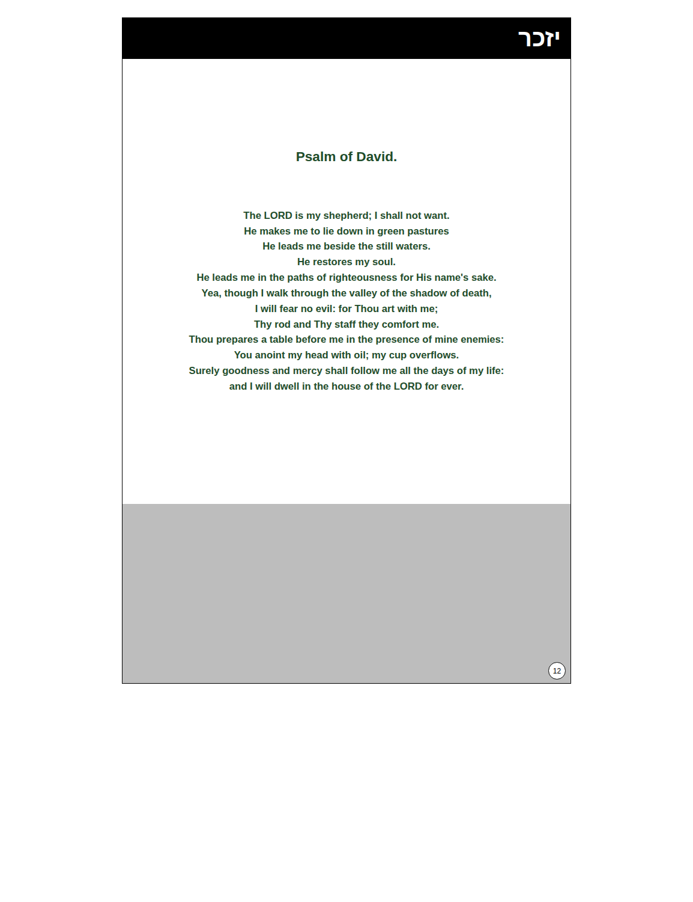יזכר
Psalm of David.
The LORD is my shepherd; I shall not want.
He makes me to lie down in green pastures
He leads me beside the still waters.
He restores my soul.
He leads me in the paths of righteousness for His name's sake. Yea, though I walk through the valley of the shadow of death,
I will fear no evil: for Thou art with me;
Thy rod and Thy staff they comfort me.
Thou prepares a table before me in the presence of mine enemies: You anoint my head with oil; my cup overflows.
Surely goodness and mercy shall follow me all the days of my life: and I will dwell in the house of the LORD for ever.
12